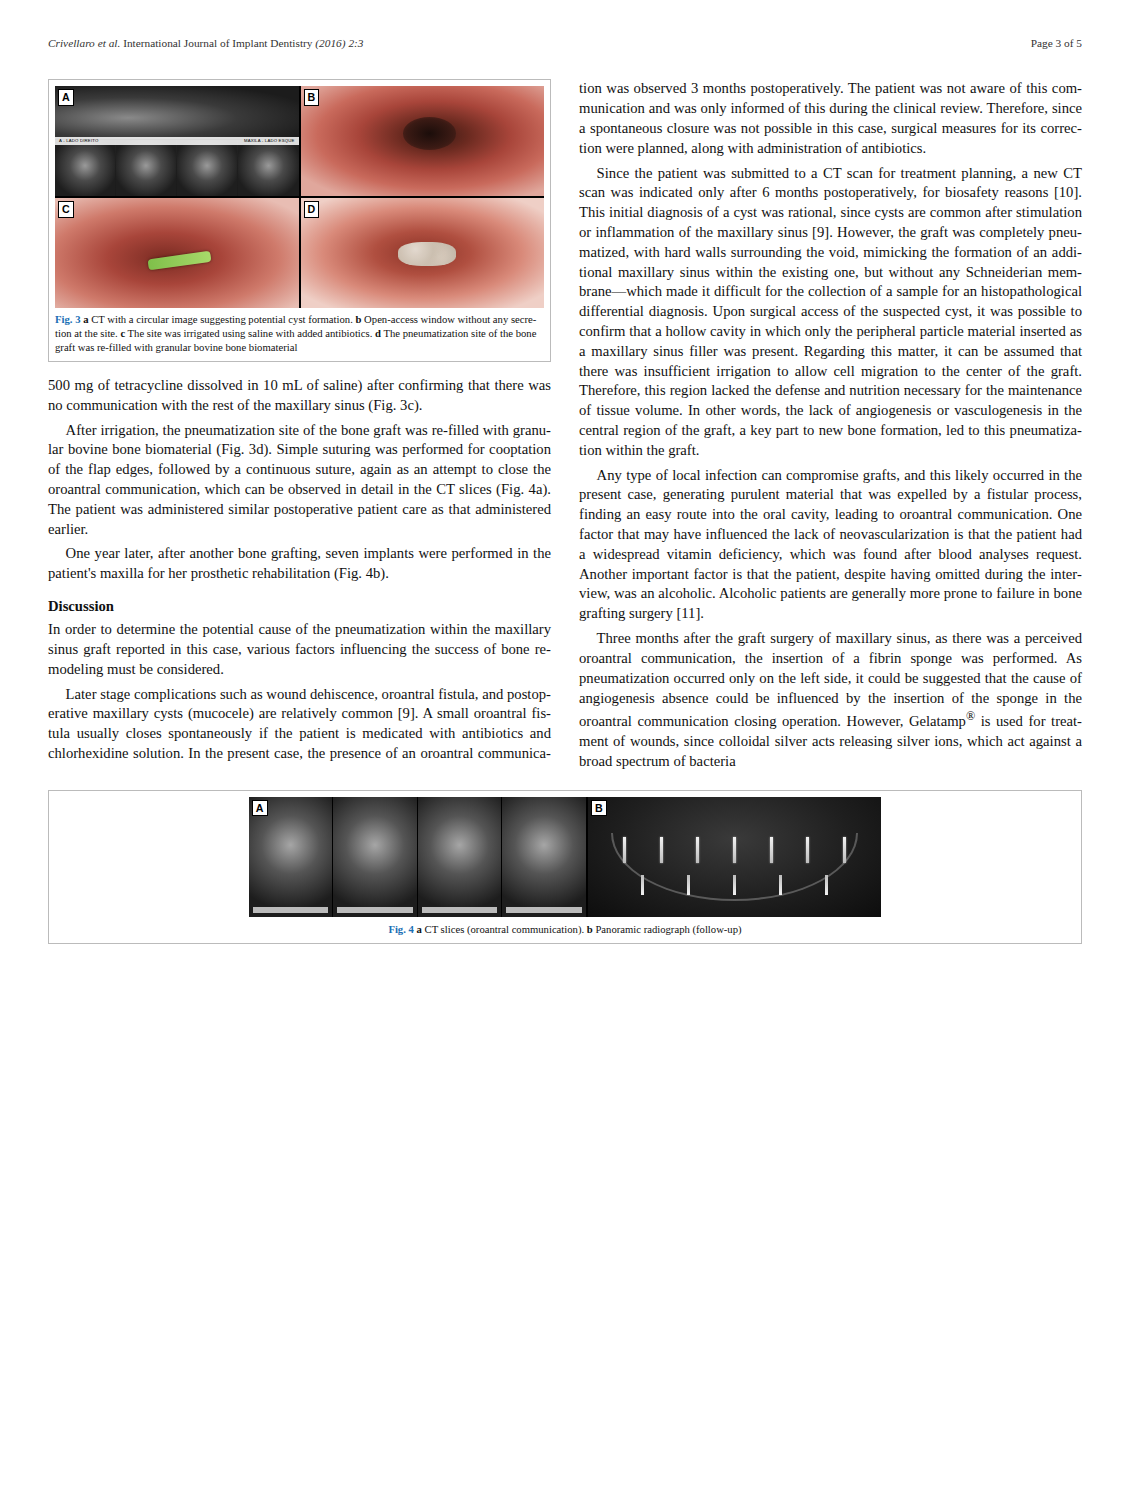Crivellaro et al. International Journal of Implant Dentistry (2016) 2:3
Page 3 of 5
A
A - LADO DIREITO MAXILA - LADO ESQUE
B
C
D
Fig. 3 a CT with a circular image suggesting potential cyst formation. b Open-access window without any secretion at the site. c The site was irrigated using saline with added antibiotics. d The pneumatization site of the bone graft was re-filled with granular bovine bone biomaterial
500 mg of tetracycline dissolved in 10 mL of saline) after confirming that there was no communication with the rest of the maxillary sinus (Fig. 3c).
After irrigation, the pneumatization site of the bone graft was re-filled with granular bovine bone biomaterial (Fig. 3d). Simple suturing was performed for cooptation of the flap edges, followed by a continuous suture, again as an attempt to close the oroantral communication, which can be observed in detail in the CT slices (Fig. 4a). The patient was administered similar postoperative patient care as that administered earlier.
One year later, after another bone grafting, seven implants were performed in the patient's maxilla for her prosthetic rehabilitation (Fig. 4b).
Discussion
In order to determine the potential cause of the pneumatization within the maxillary sinus graft reported in this case, various factors influencing the success of bone remodeling must be considered.
Later stage complications such as wound dehiscence, oroantral fistula, and postoperative maxillary cysts (mucocele) are relatively common [9]. A small oroantral fistula usually closes spontaneously if the patient is medicated with antibiotics and chlorhexidine solution. In the present case, the presence of an oroantral communication was observed 3 months postoperatively. The patient was not aware of this communication and was only informed of this during the clinical review. Therefore, since a spontaneous closure was not possible in this case, surgical measures for its correction were planned, along with administration of antibiotics.
Since the patient was submitted to a CT scan for treatment planning, a new CT scan was indicated only after 6 months postoperatively, for biosafety reasons [10]. This initial diagnosis of a cyst was rational, since cysts are common after stimulation or inflammation of the maxillary sinus [9]. However, the graft was completely pneumatized, with hard walls surrounding the void, mimicking the formation of an additional maxillary sinus within the existing one, but without any Schneiderian membrane—which made it difficult for the collection of a sample for an histopathological differential diagnosis. Upon surgical access of the suspected cyst, it was possible to confirm that a hollow cavity in which only the peripheral particle material inserted as a maxillary sinus filler was present. Regarding this matter, it can be assumed that there was insufficient irrigation to allow cell migration to the center of the graft. Therefore, this region lacked the defense and nutrition necessary for the maintenance of tissue volume. In other words, the lack of angiogenesis or vasculogenesis in the central region of the graft, a key part to new bone formation, led to this pneumatization within the graft.
Any type of local infection can compromise grafts, and this likely occurred in the present case, generating purulent material that was expelled by a fistular process, finding an easy route into the oral cavity, leading to oroantral communication. One factor that may have influenced the lack of neovascularization is that the patient had a widespread vitamin deficiency, which was found after blood analyses request. Another important factor is that the patient, despite having omitted during the interview, was an alcoholic. Alcoholic patients are generally more prone to failure in bone grafting surgery [11].
Three months after the graft surgery of maxillary sinus, as there was a perceived oroantral communication, the insertion of a fibrin sponge was performed. As pneumatization occurred only on the left side, it could be suggested that the cause of angiogenesis absence could be influenced by the insertion of the sponge in the oroantral communication closing operation. However, Gelatamp® is used for treatment of wounds, since colloidal silver acts releasing silver ions, which act against a broad spectrum of bacteria
A
B
Fig. 4 a CT slices (oroantral communication). b Panoramic radiograph (follow-up)